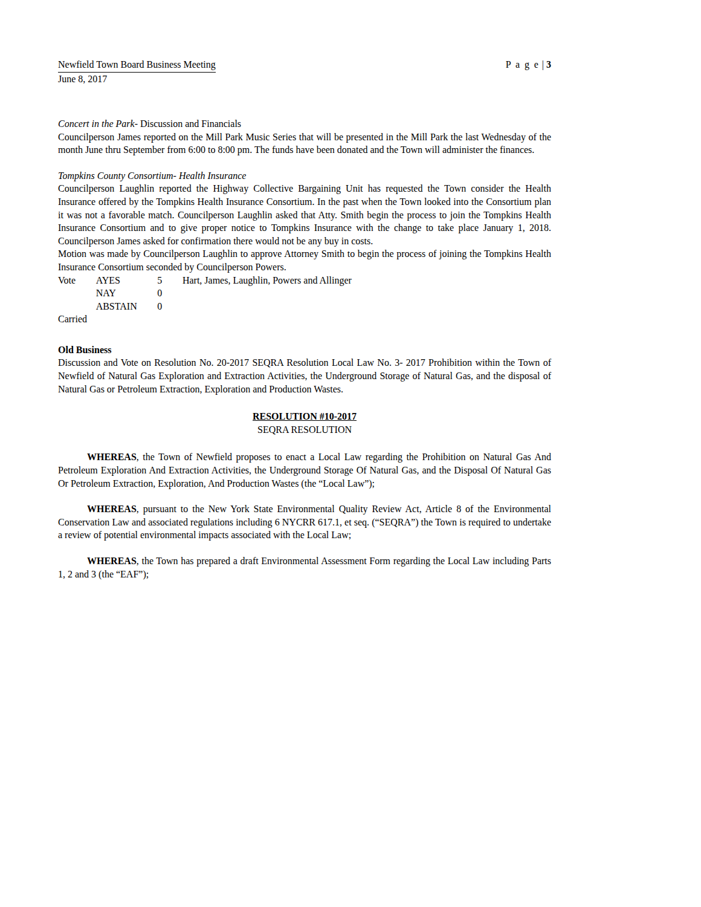Newfield Town Board Business Meeting
June 8, 2017
P a g e | 3
Concert in the Park- Discussion and Financials
Councilperson James reported on the Mill Park Music Series that will be presented in the Mill Park the last Wednesday of the month June thru September from 6:00 to 8:00 pm. The funds have been donated and the Town will administer the finances.
Tompkins County Consortium- Health Insurance
Councilperson Laughlin reported the Highway Collective Bargaining Unit has requested the Town consider the Health Insurance offered by the Tompkins Health Insurance Consortium. In the past when the Town looked into the Consortium plan it was not a favorable match. Councilperson Laughlin asked that Atty. Smith begin the process to join the Tompkins Health Insurance Consortium and to give proper notice to Tompkins Insurance with the change to take place January 1, 2018. Councilperson James asked for confirmation there would not be any buy in costs.
Motion was made by Councilperson Laughlin to approve Attorney Smith to begin the process of joining the Tompkins Health Insurance Consortium seconded by Councilperson Powers.
| Vote | AYES | 5 | Hart, James, Laughlin, Powers and Allinger |
| | NAY | 0 | |
| | ABSTAIN | 0 | |
Carried
Old Business
Discussion and Vote on Resolution No. 20-2017 SEQRA Resolution Local Law No. 3- 2017 Prohibition within the Town of Newfield of Natural Gas Exploration and Extraction Activities, the Underground Storage of Natural Gas, and the disposal of Natural Gas or Petroleum Extraction, Exploration and Production Wastes.
RESOLUTION #10-2017
SEQRA RESOLUTION
WHEREAS, the Town of Newfield proposes to enact a Local Law regarding the Prohibition on Natural Gas And Petroleum Exploration And Extraction Activities, the Underground Storage Of Natural Gas, and the Disposal Of Natural Gas Or Petroleum Extraction, Exploration, And Production Wastes (the “Local Law”);
WHEREAS, pursuant to the New York State Environmental Quality Review Act, Article 8 of the Environmental Conservation Law and associated regulations including 6 NYCRR 617.1, et seq. (“SEQRA”) the Town is required to undertake a review of potential environmental impacts associated with the Local Law;
WHEREAS, the Town has prepared a draft Environmental Assessment Form regarding the Local Law including Parts 1, 2 and 3 (the “EAF”);